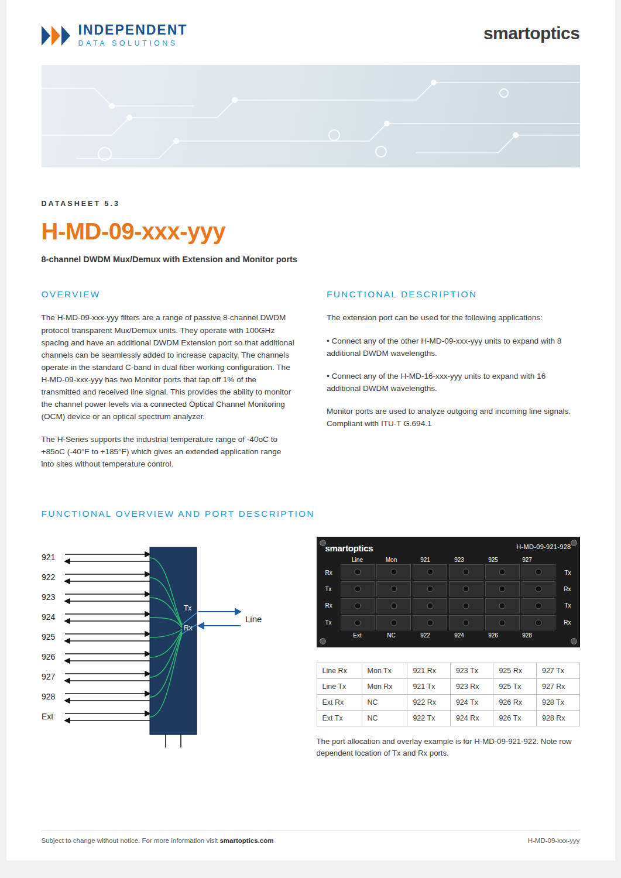INDEPENDENT
DATA SOLUTIONS
smartoptics
DATASHEET 5.3
H-MD-09-xxx-yyy
8-channel DWDM Mux/Demux with Extension and Monitor ports
OVERVIEW
The H-MD-09-xxx-yyy filters are a range of passive 8-channel DWDM protocol transparent Mux/Demux units. They operate with 100GHz spacing and have an additional DWDM Extension port so that additional channels can be seamlessly added to increase capacity. The channels operate in the standard C-band in dual fiber working configuration. The H-MD-09-xxx-yyy has two Monitor ports that tap off 1% of the transmitted and received line signal. This provides the ability to monitor the channel power levels via a connected Optical Channel Monitoring (OCM) device or an optical spectrum analyzer.
The H-Series supports the industrial temperature range of -40oC to +85oC (-40°F to +185°F) which gives an extended application range into sites without temperature control.
FUNCTIONAL DESCRIPTION
The extension port can be used for the following applications:
• Connect any of the other H-MD-09-xxx-yyy units to expand with 8 additional DWDM wavelengths.
• Connect any of the H-MD-16-xxx-yyy units to expand with 16 additional DWDM wavelengths.
Monitor ports are used to analyze outgoing and incoming line signals. Compliant with ITU-T G.694.1
FUNCTIONAL OVERVIEW AND PORT DESCRIPTION
921 922 923 924 925 926 927 928 Ext Tx Rx Line Mon
smartoptics
H-MD-09-921-928
Line Mon 921923925927
Rx
Tx
Rx
Tx
Tx
Rx
Tx
Rx
Ext NC 922924926928
| Line Rx | Mon Tx | 921 Rx | 923 Tx | 925 Rx | 927 Tx |
| Line Tx | Mon Rx | 921 Tx | 923 Rx | 925 Tx | 927 Rx |
| Ext Rx | NC | 922 Rx | 924 Tx | 926 Rx | 928 Tx |
| Ext Tx | NC | 922 Tx | 924 Rx | 926 Tx | 928 Rx |
The port allocation and overlay example is for H-MD-09-921-922. Note row dependent location of Tx and Rx ports.
Subject to change without notice. For more information visit smartoptics.com
H-MD-09-xxx-yyy